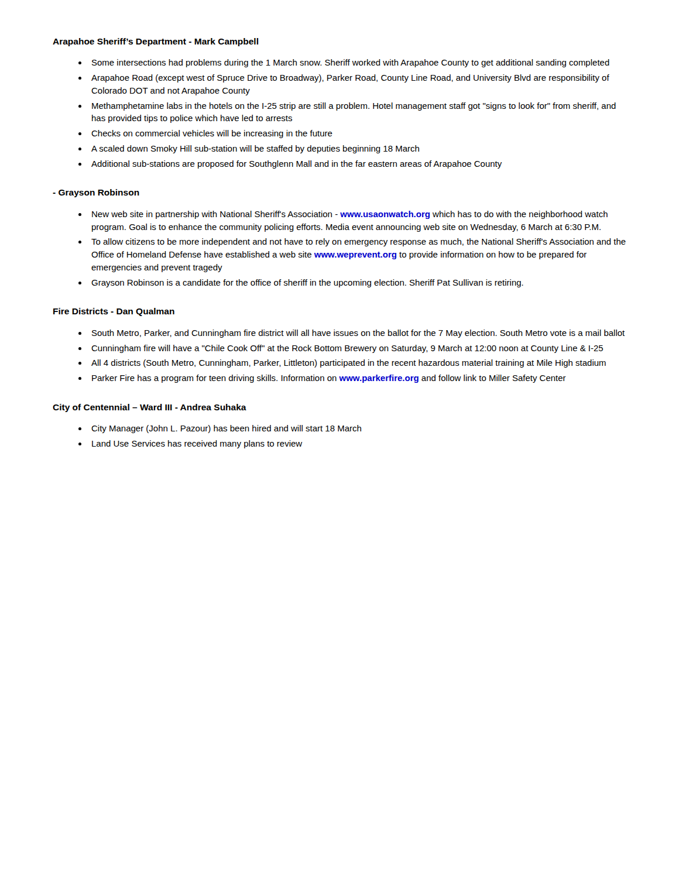Arapahoe Sheriff’s Department - Mark Campbell
Some intersections had problems during the 1 March snow. Sheriff worked with Arapahoe County to get additional sanding completed
Arapahoe Road (except west of Spruce Drive to Broadway), Parker Road, County Line Road, and University Blvd are responsibility of Colorado DOT and not Arapahoe County
Methamphetamine labs in the hotels on the I-25 strip are still a problem. Hotel management staff got "signs to look for" from sheriff, and has provided tips to police which have led to arrests
Checks on commercial vehicles will be increasing in the future
A scaled down Smoky Hill sub-station will be staffed by deputies beginning 18 March
Additional sub-stations are proposed for Southglenn Mall and in the far eastern areas of Arapahoe County
- Grayson Robinson
New web site in partnership with National Sheriff's Association - www.usaonwatch.org which has to do with the neighborhood watch program. Goal is to enhance the community policing efforts. Media event announcing web site on Wednesday, 6 March at 6:30 P.M.
To allow citizens to be more independent and not have to rely on emergency response as much, the National Sheriff's Association and the Office of Homeland Defense have established a web site www.weprevent.org to provide information on how to be prepared for emergencies and prevent tragedy
Grayson Robinson is a candidate for the office of sheriff in the upcoming election. Sheriff Pat Sullivan is retiring.
Fire Districts - Dan Qualman
South Metro, Parker, and Cunningham fire district will all have issues on the ballot for the 7 May election. South Metro vote is a mail ballot
Cunningham fire will have a "Chile Cook Off" at the Rock Bottom Brewery on Saturday, 9 March at 12:00 noon at County Line & I-25
All 4 districts (South Metro, Cunningham, Parker, Littleton) participated in the recent hazardous material training at Mile High stadium
Parker Fire has a program for teen driving skills. Information on www.parkerfire.org and follow link to Miller Safety Center
City of Centennial – Ward III - Andrea Suhaka
City Manager (John L. Pazour) has been hired and will start 18 March
Land Use Services has received many plans to review